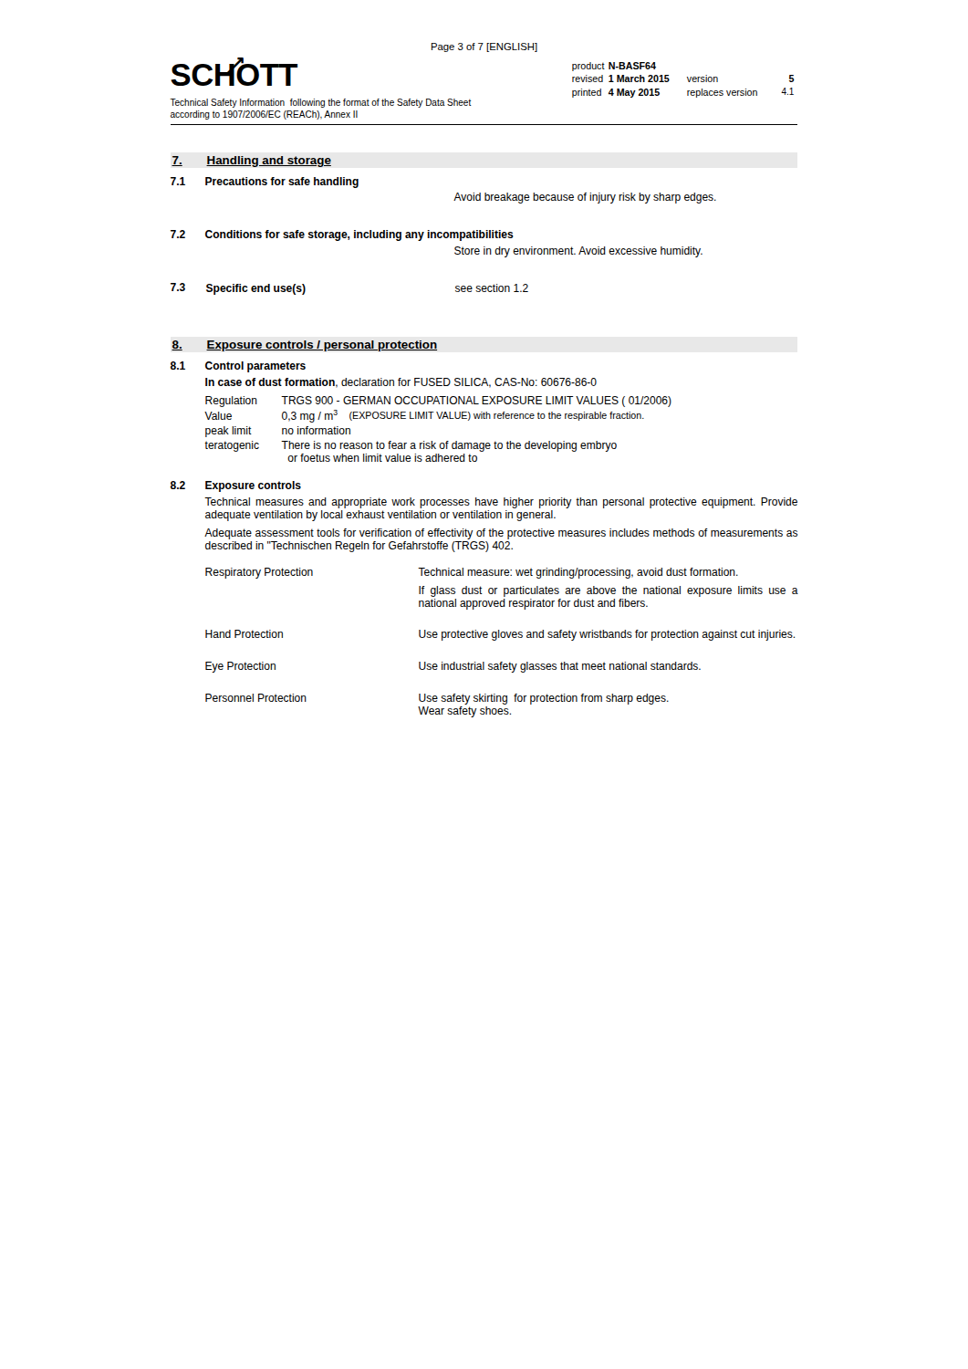Page 3 of 7 [ENGLISH]
SCHO⟶TT
Technical Safety Information following the format of the Safety Data Sheet
according to 1907/2006/EC (REACh), Annex II
| product | N-BASF64 |
| revised | 1 March 2015 | version | 5 |
| printed | 4 May 2015 | replaces version | 4.1 |
7. Handling and storage
7.1 Precautions for safe handling
Avoid breakage because of injury risk by sharp edges.
7.2 Conditions for safe storage, including any incompatibilities
Store in dry environment. Avoid excessive humidity.
7.3
| Specific end use(s) | see section 1.2 |
8. Exposure controls / personal protection
8.1 Control parameters
In case of dust formation, declaration for FUSED SILICA, CAS-No: 60676-86-0
| Regulation | TRGS 900 - GERMAN OCCUPATIONAL EXPOSURE LIMIT VALUES ( 01/2006) |
| Value | 0,3 mg / m 3 | (EXPOSURE LIMIT VALUE) with reference to the respirable fraction. |
| peak limit | no information |
| teratogenic | There is no reason to fear a risk of damage to the developing embryo or foetus when limit value is adhered to |
8.2 Exposure controls
Technical measures and appropriate work processes have higher priority than personal protective equipment. Provide adequate ventilation by local exhaust ventilation or ventilation in general.
Adequate assessment tools for verification of effectivity of the protective measures includes methods of measurements as described in "Technischen Regeln for Gefahrstoffe (TRGS) 402.
| Respiratory Protection | Technical measure: wet grinding/processing, avoid dust formation. If glass dust or particulates are above the national exposure limits use a national approved respirator for dust and fibers. |
| Hand Protection | Use protective gloves and safety wristbands for protection against cut injuries. |
| Eye Protection | Use industrial safety glasses that meet national standards. |
| Personnel Protection | Use safety skirting for protection from sharp edges. Wear safety shoes. |